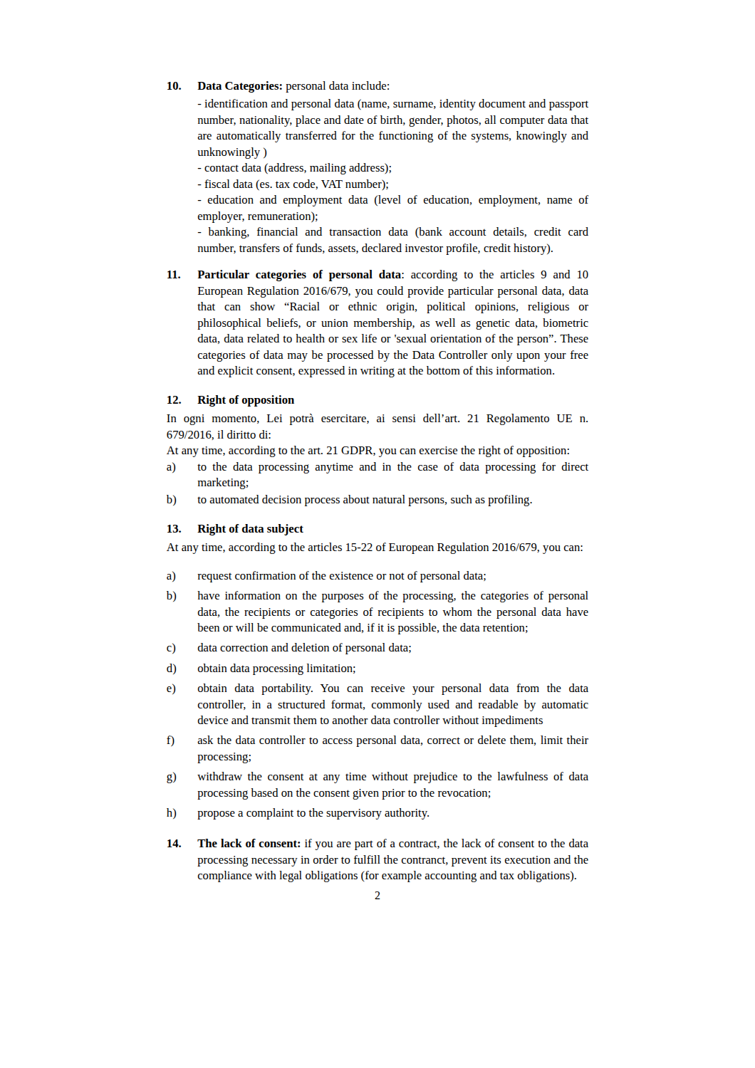10.
Data Categories: personal data include:
- identification and personal data (name, surname, identity document and passport number, nationality, place and date of birth, gender, photos, all computer data that are automatically transferred for the functioning of the systems, knowingly and unknowingly )
- contact data (address, mailing address);
- fiscal data (es. tax code, VAT number);
- education and employment data (level of education, employment, name of employer, remuneration);
- banking, financial and transaction data (bank account details, credit card number, transfers of funds, assets, declared investor profile, credit history).
11.
Particular categories of personal data: according to the articles 9 and 10 European Regulation 2016/679, you could provide particular personal data, data that can show “Racial or ethnic origin, political opinions, religious or philosophical beliefs, or union membership, as well as genetic data, biometric data, data related to health or sex life or 'sexual orientation of the person”. These categories of data may be processed by the Data Controller only upon your free and explicit consent, expressed in writing at the bottom of this information.
12. Right of opposition
In ogni momento, Lei potrà esercitare, ai sensi dell’art. 21 Regolamento UE n. 679/2016, il diritto di:
At any time, according to the art. 21 GDPR, you can exercise the right of opposition:
a) to the data processing anytime and in the case of data processing for direct marketing;
b) to automated decision process about natural persons, such as profiling.
13. Right of data subject
At any time, according to the articles 15-22 of European Regulation 2016/679, you can:
a) request confirmation of the existence or not of personal data;
b) have information on the purposes of the processing, the categories of personal data, the recipients or categories of recipients to whom the personal data have been or will be communicated and, if it is possible, the data retention;
c) data correction and deletion of personal data;
d) obtain data processing limitation;
e) obtain data portability. You can receive your personal data from the data controller, in a structured format, commonly used and readable by automatic device and transmit them to another data controller without impediments
f) ask the data controller to access personal data, correct or delete them, limit their processing;
g) withdraw the consent at any time without prejudice to the lawfulness of data processing based on the consent given prior to the revocation;
h) propose a complaint to the supervisory authority.
14.
The lack of consent: if you are part of a contract, the lack of consent to the data processing necessary in order to fulfill the contranct, prevent its execution and the compliance with legal obligations (for example accounting and tax obligations).
2